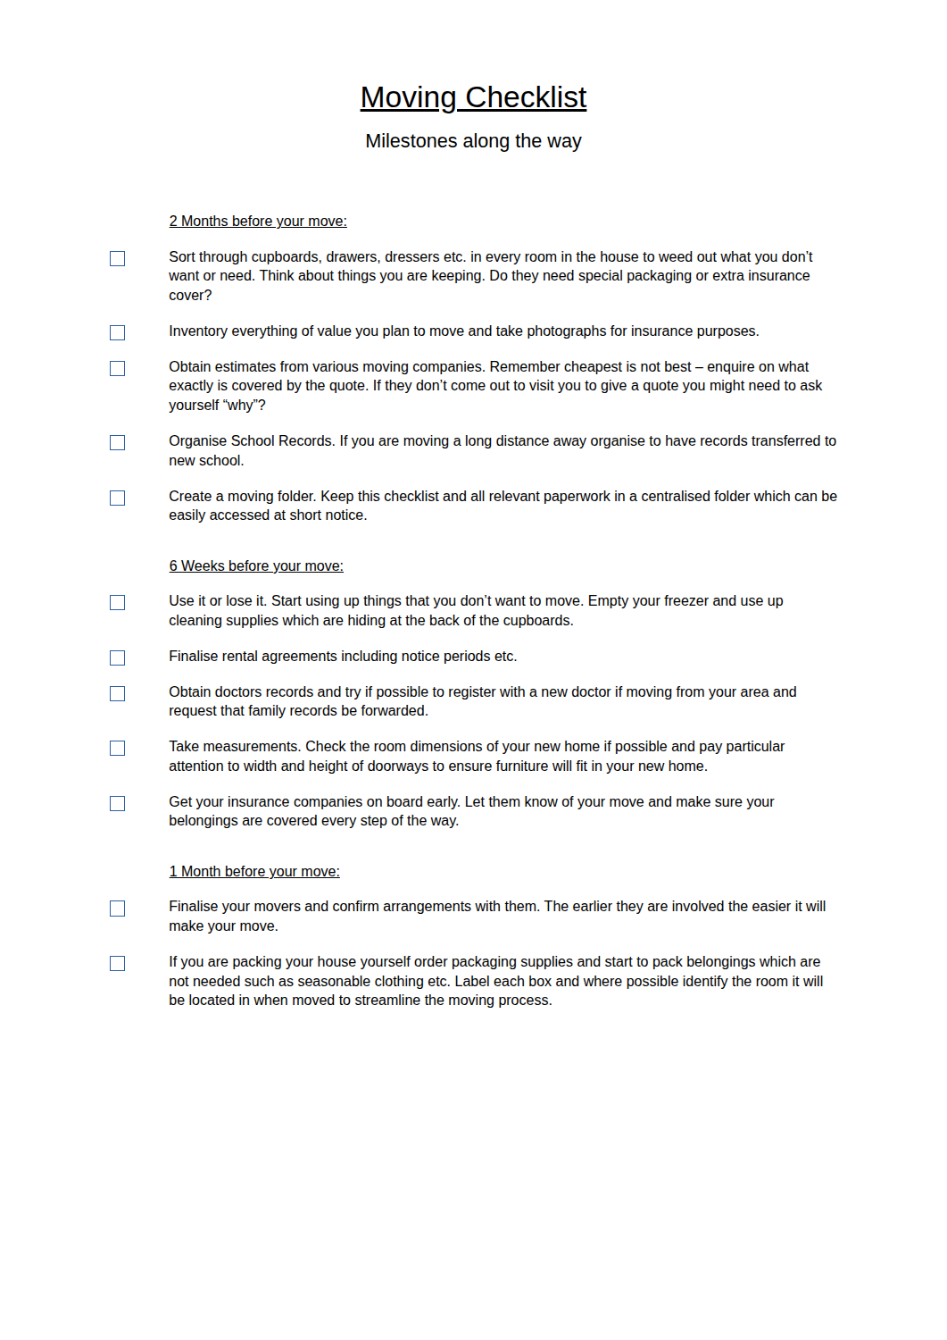Moving Checklist
Milestones along the way
2 Months before your move:
Sort through cupboards, drawers, dressers etc. in every room in the house to weed out what you don’t want or need. Think about things you are keeping. Do they need special packaging or extra insurance cover?
Inventory everything of value you plan to move and take photographs for insurance purposes.
Obtain estimates from various moving companies. Remember cheapest is not best – enquire on what exactly is covered by the quote. If they don’t come out to visit you to give a quote you might need to ask yourself “why”?
Organise School Records. If you are moving a long distance away organise to have records transferred to new school.
Create a moving folder. Keep this checklist and all relevant paperwork in a centralised folder which can be easily accessed at short notice.
6 Weeks before your move:
Use it or lose it. Start using up things that you don’t want to move. Empty your freezer and use up cleaning supplies which are hiding at the back of the cupboards.
Finalise rental agreements including notice periods etc.
Obtain doctors records and try if possible to register with a new doctor if moving from your area and request that family records be forwarded.
Take measurements. Check the room dimensions of your new home if possible and pay particular attention to width and height of doorways to ensure furniture will fit in your new home.
Get your insurance companies on board early. Let them know of your move and make sure your belongings are covered every step of the way.
1 Month before your move:
Finalise your movers and confirm arrangements with them. The earlier they are involved the easier it will make your move.
If you are packing your house yourself order packaging supplies and start to pack belongings which are not needed such as seasonable clothing etc. Label each box and where possible identify the room it will be located in when moved to streamline the moving process.